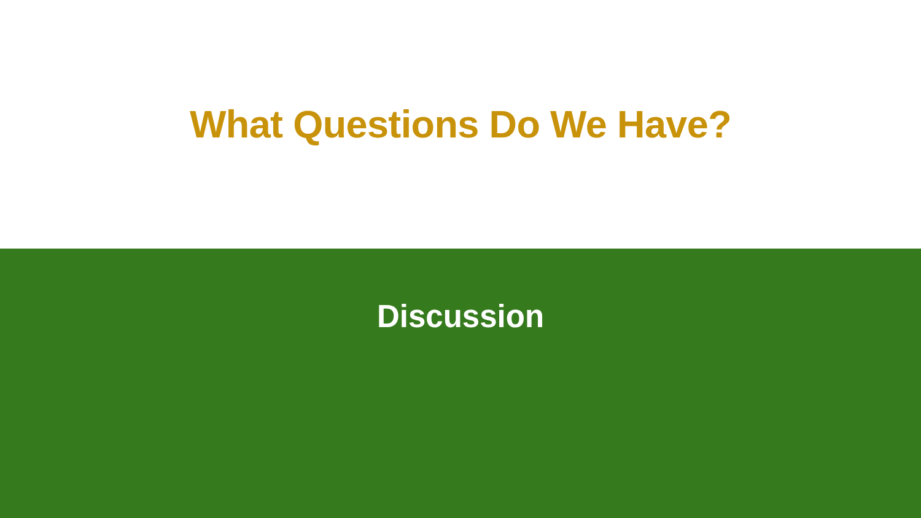What Questions Do We Have?
Discussion